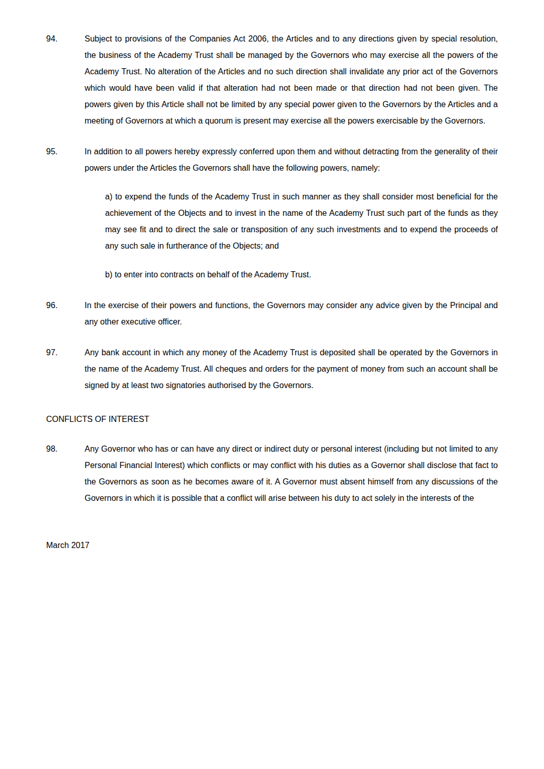94. Subject to provisions of the Companies Act 2006, the Articles and to any directions given by special resolution, the business of the Academy Trust shall be managed by the Governors who may exercise all the powers of the Academy Trust. No alteration of the Articles and no such direction shall invalidate any prior act of the Governors which would have been valid if that alteration had not been made or that direction had not been given. The powers given by this Article shall not be limited by any special power given to the Governors by the Articles and a meeting of Governors at which a quorum is present may exercise all the powers exercisable by the Governors.
95. In addition to all powers hereby expressly conferred upon them and without detracting from the generality of their powers under the Articles the Governors shall have the following powers, namely:
a) to expend the funds of the Academy Trust in such manner as they shall consider most beneficial for the achievement of the Objects and to invest in the name of the Academy Trust such part of the funds as they may see fit and to direct the sale or transposition of any such investments and to expend the proceeds of any such sale in furtherance of the Objects; and
b) to enter into contracts on behalf of the Academy Trust.
96. In the exercise of their powers and functions, the Governors may consider any advice given by the Principal and any other executive officer.
97. Any bank account in which any money of the Academy Trust is deposited shall be operated by the Governors in the name of the Academy Trust. All cheques and orders for the payment of money from such an account shall be signed by at least two signatories authorised by the Governors.
Conflicts of Interest
98. Any Governor who has or can have any direct or indirect duty or personal interest (including but not limited to any Personal Financial Interest) which conflicts or may conflict with his duties as a Governor shall disclose that fact to the Governors as soon as he becomes aware of it. A Governor must absent himself from any discussions of the Governors in which it is possible that a conflict will arise between his duty to act solely in the interests of the
March 2017